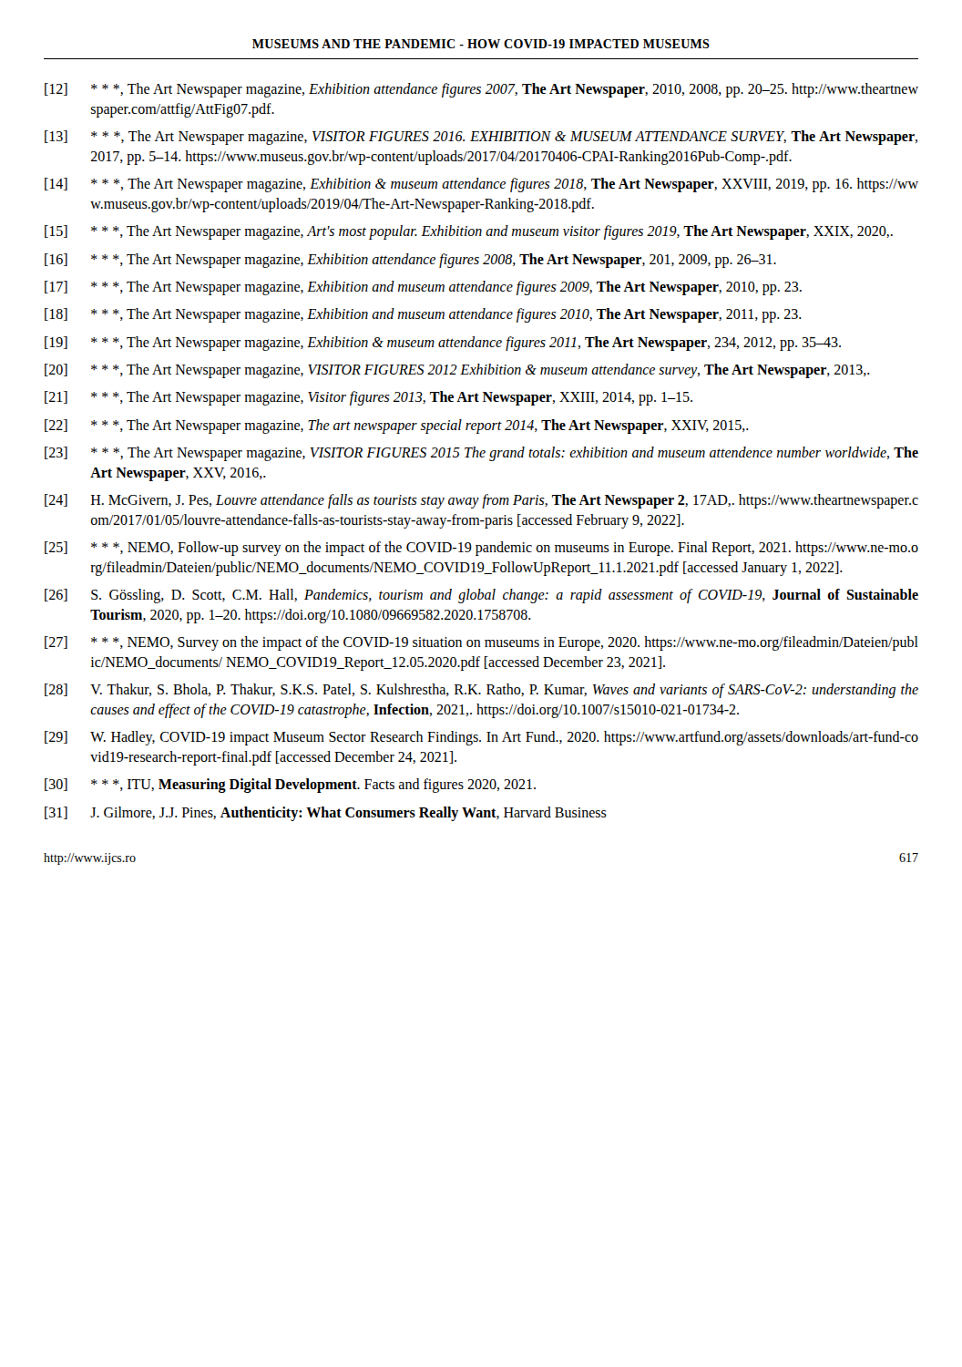MUSEUMS AND THE PANDEMIC - HOW COVID-19 IMPACTED MUSEUMS
[12]* * *, The Art Newspaper magazine, Exhibition attendance figures 2007, The Art Newspaper, 2010, 2008, pp. 20–25. http://www.theartnewspaper.com/attfig/AttFig07.pdf.
[13]* * *, The Art Newspaper magazine, VISITOR FIGURES 2016. EXHIBITION & MUSEUM ATTENDANCE SURVEY, The Art Newspaper, 2017, pp. 5–14. https://www.museus.gov.br/wp-content/uploads/2017/04/20170406-CPAI-Ranking2016Pub-Comp-.pdf.
[14]* * *, The Art Newspaper magazine, Exhibition & museum attendance figures 2018, The Art Newspaper, XXVIII, 2019, pp. 16. https://www.museus.gov.br/wp-content/uploads/2019/04/The-Art-Newspaper-Ranking-2018.pdf.
[15]* * *, The Art Newspaper magazine, Art's most popular. Exhibition and museum visitor figures 2019, The Art Newspaper, XXIX, 2020,.
[16]* * *, The Art Newspaper magazine, Exhibition attendance figures 2008, The Art Newspaper, 201, 2009, pp. 26–31.
[17]* * *, The Art Newspaper magazine, Exhibition and museum attendance figures 2009, The Art Newspaper, 2010, pp. 23.
[18]* * *, The Art Newspaper magazine, Exhibition and museum attendance figures 2010, The Art Newspaper, 2011, pp. 23.
[19]* * *, The Art Newspaper magazine, Exhibition & museum attendance figures 2011, The Art Newspaper, 234, 2012, pp. 35–43.
[20]* * *, The Art Newspaper magazine, VISITOR FIGURES 2012 Exhibition & museum attendance survey, The Art Newspaper, 2013,.
[21]* * *, The Art Newspaper magazine, Visitor figures 2013, The Art Newspaper, XXIII, 2014, pp. 1–15.
[22]* * *, The Art Newspaper magazine, The art newspaper special report 2014, The Art Newspaper, XXIV, 2015,.
[23]* * *, The Art Newspaper magazine, VISITOR FIGURES 2015 The grand totals: exhibition and museum attendence number worldwide, The Art Newspaper, XXV, 2016,.
[24] H. McGivern, J. Pes, Louvre attendance falls as tourists stay away from Paris, The Art Newspaper 2, 17AD,. https://www.theartnewspaper.com/2017/01/05/louvre-attendance-falls-as-tourists-stay-away-from-paris [accessed February 9, 2022].
[25]* * *, NEMO, Follow-up survey on the impact of the COVID-19 pandemic on museums in Europe. Final Report, 2021. https://www.ne-mo.org/fileadmin/Dateien/public/NEMO_documents/NEMO_COVID19_FollowUpReport_11.1.2021.pdf [accessed January 1, 2022].
[26] S. Gössling, D. Scott, C.M. Hall, Pandemics, tourism and global change: a rapid assessment of COVID-19, Journal of Sustainable Tourism, 2020, pp. 1–20. https://doi.org/10.1080/09669582.2020.1758708.
[27]* * *, NEMO, Survey on the impact of the COVID-19 situation on museums in Europe, 2020. https://www.ne-mo.org/fileadmin/Dateien/public/NEMO_documents/ NEMO_COVID19_Report_12.05.2020.pdf [accessed December 23, 2021].
[28] V. Thakur, S. Bhola, P. Thakur, S.K.S. Patel, S. Kulshrestha, R.K. Ratho, P. Kumar, Waves and variants of SARS-CoV-2: understanding the causes and effect of the COVID-19 catastrophe, Infection, 2021,. https://doi.org/10.1007/s15010-021-01734-2.
[29] W. Hadley, COVID-19 impact Museum Sector Research Findings. In Art Fund., 2020. https://www.artfund.org/assets/downloads/art-fund-covid19-research-report-final.pdf [accessed December 24, 2021].
[30]* * *, ITU, Measuring Digital Development. Facts and figures 2020, 2021.
[31] J. Gilmore, J.J. Pines, Authenticity: What Consumers Really Want, Harvard Business
http://www.ijcs.ro 617